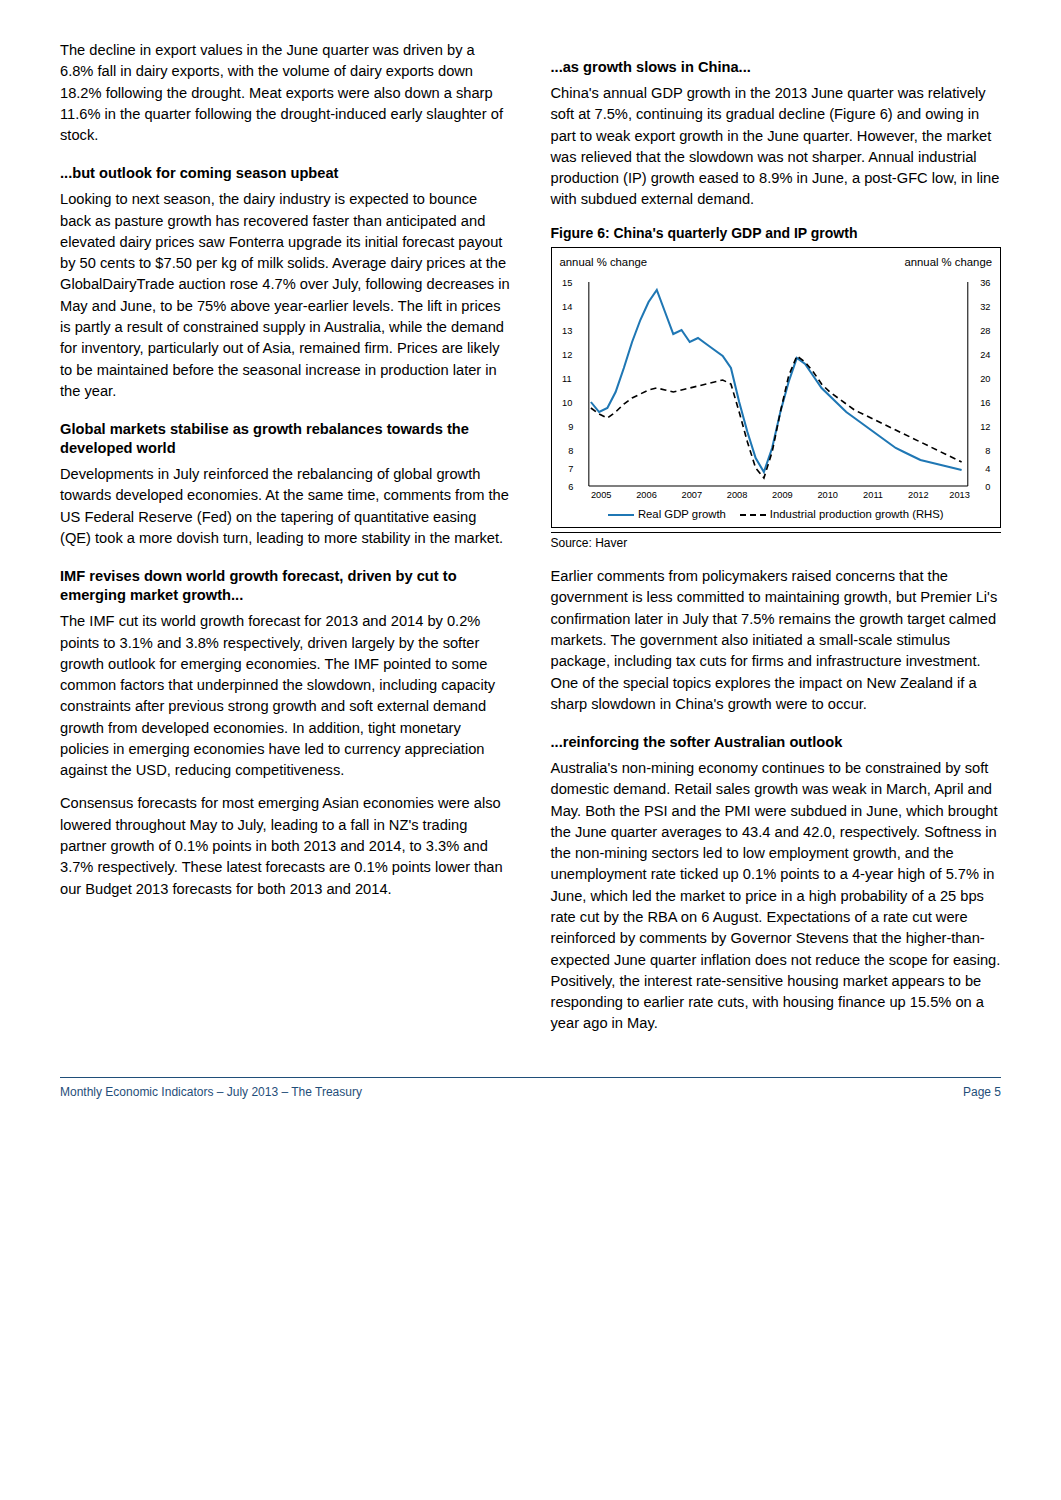The decline in export values in the June quarter was driven by a 6.8% fall in dairy exports, with the volume of dairy exports down 18.2% following the drought. Meat exports were also down a sharp 11.6% in the quarter following the drought-induced early slaughter of stock.
...but outlook for coming season upbeat
Looking to next season, the dairy industry is expected to bounce back as pasture growth has recovered faster than anticipated and elevated dairy prices saw Fonterra upgrade its initial forecast payout by 50 cents to $7.50 per kg of milk solids. Average dairy prices at the GlobalDairyTrade auction rose 4.7% over July, following decreases in May and June, to be 75% above year-earlier levels. The lift in prices is partly a result of constrained supply in Australia, while the demand for inventory, particularly out of Asia, remained firm. Prices are likely to be maintained before the seasonal increase in production later in the year.
Global markets stabilise as growth rebalances towards the developed world
Developments in July reinforced the rebalancing of global growth towards developed economies. At the same time, comments from the US Federal Reserve (Fed) on the tapering of quantitative easing (QE) took a more dovish turn, leading to more stability in the market.
IMF revises down world growth forecast, driven by cut to emerging market growth...
The IMF cut its world growth forecast for 2013 and 2014 by 0.2% points to 3.1% and 3.8% respectively, driven largely by the softer growth outlook for emerging economies. The IMF pointed to some common factors that underpinned the slowdown, including capacity constraints after previous strong growth and soft external demand growth from developed economies. In addition, tight monetary policies in emerging economies have led to currency appreciation against the USD, reducing competitiveness.
Consensus forecasts for most emerging Asian economies were also lowered throughout May to July, leading to a fall in NZ's trading partner growth of 0.1% points in both 2013 and 2014, to 3.3% and 3.7% respectively. These latest forecasts are 0.1% points lower than our Budget 2013 forecasts for both 2013 and 2014.
...as growth slows in China...
China's annual GDP growth in the 2013 June quarter was relatively soft at 7.5%, continuing its gradual decline (Figure 6) and owing in part to weak export growth in the June quarter. However, the market was relieved that the slowdown was not sharper. Annual industrial production (IP) growth eased to 8.9% in June, a post-GFC low, in line with subdued external demand.
Figure 6: China's quarterly GDP and IP growth
annual % change annual % change
15 14 13 12 11 10 9 8 7 6 36 32 28 24 20 16 12 8 4 0 2005 2006 2007 2008 2009 2010 2011 2012 2013
Real GDP growth Industrial production growth (RHS)
Source: Haver
Earlier comments from policymakers raised concerns that the government is less committed to maintaining growth, but Premier Li's confirmation later in July that 7.5% remains the growth target calmed markets. The government also initiated a small-scale stimulus package, including tax cuts for firms and infrastructure investment. One of the special topics explores the impact on New Zealand if a sharp slowdown in China's growth were to occur.
...reinforcing the softer Australian outlook
Australia's non-mining economy continues to be constrained by soft domestic demand. Retail sales growth was weak in March, April and May. Both the PSI and the PMI were subdued in June, which brought the June quarter averages to 43.4 and 42.0, respectively. Softness in the non-mining sectors led to low employment growth, and the unemployment rate ticked up 0.1% points to a 4-year high of 5.7% in June, which led the market to price in a high probability of a 25 bps rate cut by the RBA on 6 August. Expectations of a rate cut were reinforced by comments by Governor Stevens that the higher-than-expected June quarter inflation does not reduce the scope for easing. Positively, the interest rate-sensitive housing market appears to be responding to earlier rate cuts, with housing finance up 15.5% on a year ago in May.
Monthly Economic Indicators – July 2013 – The Treasury Page 5